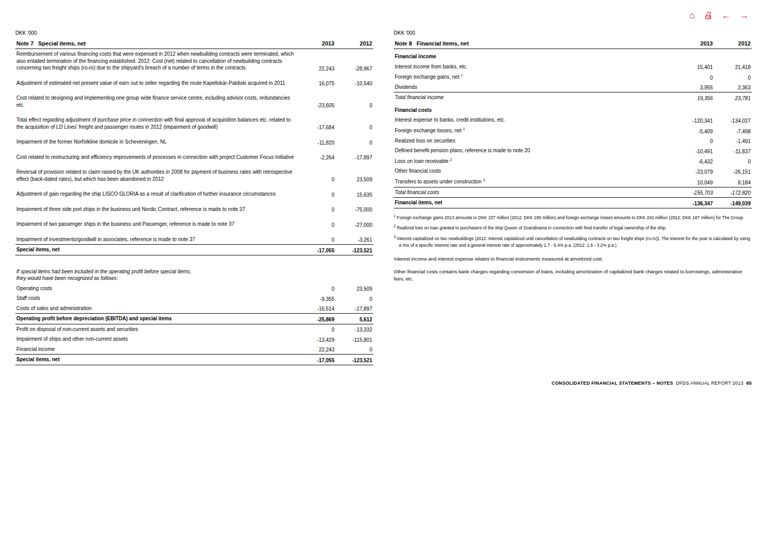⌂ 🖨 ← →
DKK '000
| Note 7 Special items, net | 2013 | 2012 |
| --- | --- | --- |
| Reimbursement of various financing costs that were expensed in 2012 when newbuilding contracts were terminated, which also entailed termination of the financing established. 2012: Cost (net) related to cancellation of newbuilding contracts concerning two freight ships (ro-ro) due to the shipyard's breach of a number of terms in the contracts | 22,243 | -28,967 |
| Adjustment of estimated net present value of earn out to seller regarding the route Kapellskär-Paldiski acquired in 2011 | 16,075 | -10,540 |
| Cost related to designing and implementing one group wide finance service centre, including advisor costs, redundancies etc. | -23,605 | 0 |
| Total effect regarding adjustment of purchase price in connection with final approval of acquisition balances etc. related to the acquisition of LD Lines' freight and passenger routes in 2012 (impairment of goodwill) | -17,684 | 0 |
| Impairment of the former Norfolkline domicile in Scheveningen, NL | -11,820 | 0 |
| Cost related to restructuring and efficiency improvements of processes in connection with project Customer Focus Initiative | -2,264 | -17,897 |
| Reversal of provision related to claim raised by the UK authorities in 2008 for payment of business rates with retrospective effect (back-dated rates), but which has been abandoned in 2012 | 0 | 23,509 |
| Adjustment of gain regarding the ship LISCO GLORIA as a result of clarification of further insurance circumstances | 0 | 15,635 |
| Impairment of three side port ships in the business unit Nordic Contract, reference is made to note 37 | 0 | -75,000 |
| Impairment of two passenger ships in the business unit Passenger, reference is made to note 37 | 0 | -27,000 |
| Impairment of investments/goodwill in associates, reference is made to note 37 | 0 | -3,261 |
| Special items, net | -17,055 | -123,521 |
| If special items had been included in the operating profit before special items, they would have been recognized as follows: |
| Operating costs | 0 | 23,509 |
| Staff costs | -9,355 | 0 |
| Costs of sales and administration | -16,514 | -17,897 |
| Operating profit before depreciation (EBITDA) and special items | -25,869 | 5,612 |
| Profit on disposal of non-current assets and securities | 0 | -13,332 |
| Impairment of ships and other non-current assets | -13,429 | -115,801 |
| Financial income | 22,243 | 0 |
| Special items, net | -17,055 | -123,521 |
DKK '000
| Note 8 Financial items, net | 2013 | 2012 |
| --- | --- | --- |
| Financial income | | |
| Interest income from banks, etc. | 15,401 | 21,418 |
| Foreign exchange gains, net 1 | 0 | 0 |
| Dividends | 3,955 | 2,363 |
| Total financial income | 19,356 | 23,781 |
| Financial costs | | |
| Interest expense to banks, credit institutions, etc. | -120,341 | -134,027 |
| Foreign exchange losses, net 1 | -5,409 | -7,498 |
| Realized loss on securities | 0 | -1,491 |
| Defined benefit pension plans, reference is made to note 20 | -10,491 | -11,837 |
| Loss on loan receivable 2 | -6,432 | 0 |
| Other financial costs | -23,079 | -26,151 |
| Transfers to assets under construction 3 | 10,049 | 8,184 |
| Total financial costs | -155,703 | -172,820 |
| Financial items, net | -136,347 | -149,039 |
1 Foreign exchange gains 2013 amounts to DKK 237 million (2012: DKK 180 million) and foreign exchange losses amounts to DKK 242 million (2012: DKK 187 million) for The Group.
2 Realized loss on loan granted to purchasers of the ship Queen of Scandinavia in connection with final transfer of legal ownership of the ship.
3 Interest capitalized on two newbuildings (2012: Interest capitalized until cancellation of newbuilding contracts on two freight ships (ro-ro)). The interest for the year is calculated by using a mix of a specific interest rate and a general interest rate of approximately 1.7 - 5.4% p.a. (2012: 1.6 - 3.2% p.a.).
Interest income and interest expense relates to financial instruments measured at amortized cost.
Other financial costs contains bank charges regarding conversion of loans, including amortization of capitalized bank charges related to borrowings, administrative fees, etc.
CONSOLIDATED FINANCIAL STATEMENTS – NOTES DFDS ANNUAL REPORT 2013 65